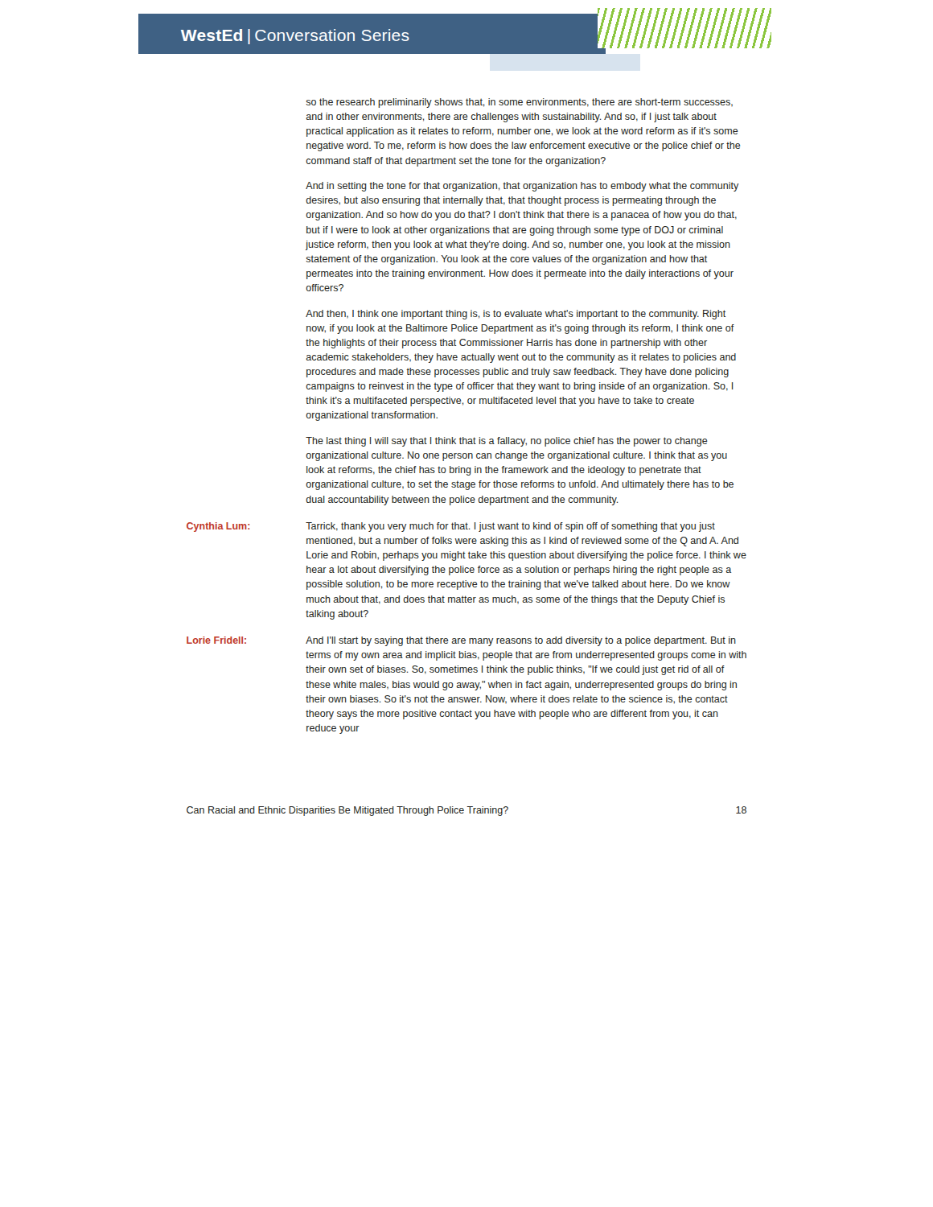WestEd|Conversation Series
| | so the research preliminarily shows that, in some environments, there are short-term successes, and in other environments, there are challenges with sustainability. And so, if I just talk about practical application as it relates to reform, number one, we look at the word reform as if it's some negative word. To me, reform is how does the law enforcement executive or the police chief or the command staff of that department set the tone for the organization? And in setting the tone for that organization, that organization has to embody what the community desires, but also ensuring that internally that, that thought process is permeating through the organization. And so how do you do that? I don't think that there is a panacea of how you do that, but if I were to look at other organizations that are going through some type of DOJ or criminal justice reform, then you look at what they're doing. And so, number one, you look at the mission statement of the organization. You look at the core values of the organization and how that permeates into the training environment. How does it permeate into the daily interactions of your officers? And then, I think one important thing is, is to evaluate what's important to the community. Right now, if you look at the Baltimore Police Department as it's going through its reform, I think one of the highlights of their process that Commissioner Harris has done in partnership with other academic stakeholders, they have actually went out to the community as it relates to policies and procedures and made these processes public and truly saw feedback. They have done policing campaigns to reinvest in the type of officer that they want to bring inside of an organization. So, I think it's a multifaceted perspective, or multifaceted level that you have to take to create organizational transformation. The last thing I will say that I think that is a fallacy, no police chief has the power to change organizational culture. No one person can change the organizational culture. I think that as you look at reforms, the chief has to bring in the framework and the ideology to penetrate that organizational culture, to set the stage for those reforms to unfold. And ultimately there has to be dual accountability between the police department and the community. |
| Cynthia Lum: | Tarrick, thank you very much for that. I just want to kind of spin off of something that you just mentioned, but a number of folks were asking this as I kind of reviewed some of the Q and A. And Lorie and Robin, perhaps you might take this question about diversifying the police force. I think we hear a lot about diversifying the police force as a solution or perhaps hiring the right people as a possible solution, to be more receptive to the training that we've talked about here. Do we know much about that, and does that matter as much, as some of the things that the Deputy Chief is talking about? |
| Lorie Fridell: | And I'll start by saying that there are many reasons to add diversity to a police department. But in terms of my own area and implicit bias, people that are from underrepresented groups come in with their own set of biases. So, sometimes I think the public thinks, "If we could just get rid of all of these white males, bias would go away," when in fact again, underrepresented groups do bring in their own biases. So it's not the answer. Now, where it does relate to the science is, the contact theory says the more positive contact you have with people who are different from you, it can reduce your |
Can Racial and Ethnic Disparities Be Mitigated Through Police Training? 18